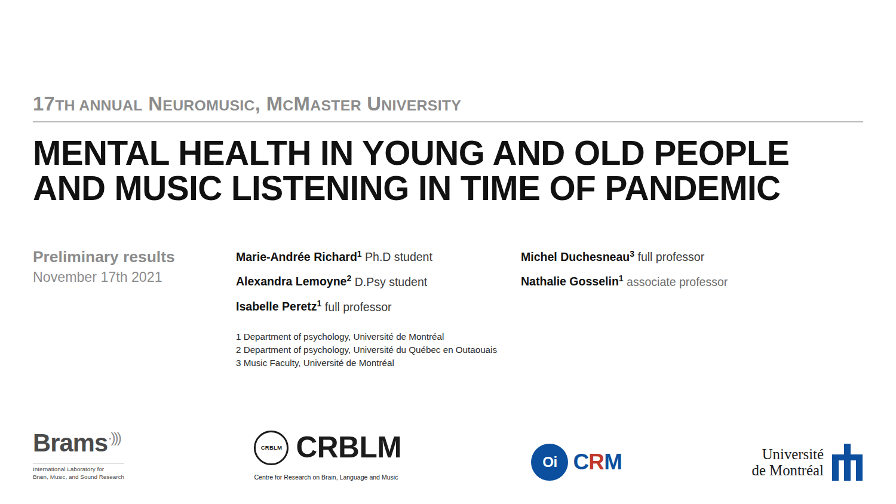17TH ANNUAL NEUROMUSIC, MCMASTER UNIVERSITY
Mental health in young and old people and music listening in time of pandemic
Preliminary results
November 17th 2021
Marie-Andrée Richard1 Ph.D student
Alexandra Lemoyne2 D.Psy student
Isabelle Peretz1 full professor
1 Department of psychology, Université de Montréal
2 Department of psychology, Université du Québec en Outaouais
3 Music Faculty, Université de Montréal
Michel Duchesneau3 full professor
Nathalie Gosselin1 associate professor
Brams·)))
International Laboratory for
Brain, Music, and Sound Research
CRBLM
CRBLM
Centre for Research on Brain, Language and Music
Oi
CRM
Université
de Montréal